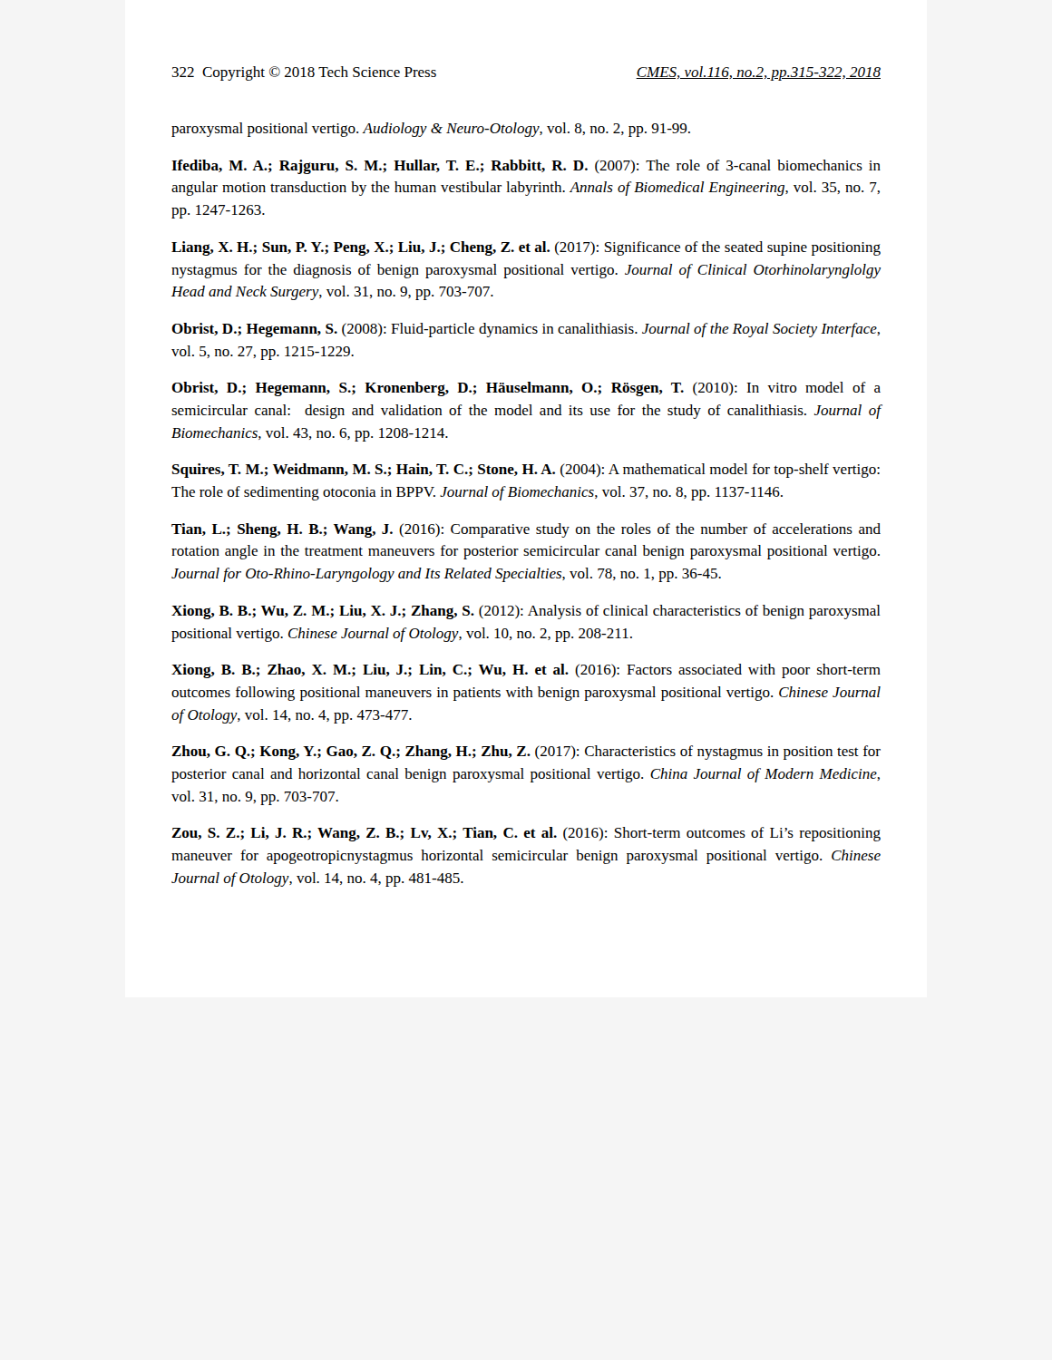322 Copyright © 2018 Tech Science Press CMES, vol.116, no.2, pp.315-322, 2018
paroxysmal positional vertigo. Audiology & Neuro-Otology, vol. 8, no. 2, pp. 91-99.
Ifediba, M. A.; Rajguru, S. M.; Hullar, T. E.; Rabbitt, R. D. (2007): The role of 3-canal biomechanics in angular motion transduction by the human vestibular labyrinth. Annals of Biomedical Engineering, vol. 35, no. 7, pp. 1247-1263.
Liang, X. H.; Sun, P. Y.; Peng, X.; Liu, J.; Cheng, Z. et al. (2017): Significance of the seated supine positioning nystagmus for the diagnosis of benign paroxysmal positional vertigo. Journal of Clinical Otorhinolarynglolgy Head and Neck Surgery, vol. 31, no. 9, pp. 703-707.
Obrist, D.; Hegemann, S. (2008): Fluid-particle dynamics in canalithiasis. Journal of the Royal Society Interface, vol. 5, no. 27, pp. 1215-1229.
Obrist, D.; Hegemann, S.; Kronenberg, D.; Häuselmann, O.; Rösgen, T. (2010): In vitro model of a semicircular canal: design and validation of the model and its use for the study of canalithiasis. Journal of Biomechanics, vol. 43, no. 6, pp. 1208-1214.
Squires, T. M.; Weidmann, M. S.; Hain, T. C.; Stone, H. A. (2004): A mathematical model for top-shelf vertigo: The role of sedimenting otoconia in BPPV. Journal of Biomechanics, vol. 37, no. 8, pp. 1137-1146.
Tian, L.; Sheng, H. B.; Wang, J. (2016): Comparative study on the roles of the number of accelerations and rotation angle in the treatment maneuvers for posterior semicircular canal benign paroxysmal positional vertigo. Journal for Oto-Rhino-Laryngology and Its Related Specialties, vol. 78, no. 1, pp. 36-45.
Xiong, B. B.; Wu, Z. M.; Liu, X. J.; Zhang, S. (2012): Analysis of clinical characteristics of benign paroxysmal positional vertigo. Chinese Journal of Otology, vol. 10, no. 2, pp. 208-211.
Xiong, B. B.; Zhao, X. M.; Liu, J.; Lin, C.; Wu, H. et al. (2016): Factors associated with poor short-term outcomes following positional maneuvers in patients with benign paroxysmal positional vertigo. Chinese Journal of Otology, vol. 14, no. 4, pp. 473-477.
Zhou, G. Q.; Kong, Y.; Gao, Z. Q.; Zhang, H.; Zhu, Z. (2017): Characteristics of nystagmus in position test for posterior canal and horizontal canal benign paroxysmal positional vertigo. China Journal of Modern Medicine, vol. 31, no. 9, pp. 703-707.
Zou, S. Z.; Li, J. R.; Wang, Z. B.; Lv, X.; Tian, C. et al. (2016): Short-term outcomes of Li’s repositioning maneuver for apogeotropicnystagmus horizontal semicircular benign paroxysmal positional vertigo. Chinese Journal of Otology, vol. 14, no. 4, pp. 481-485.